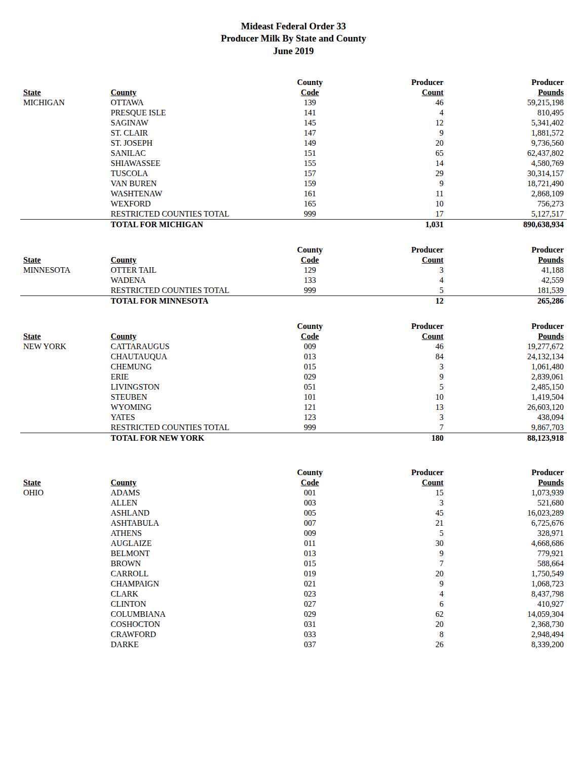Mideast Federal Order 33
Producer Milk By State and County
June 2019
| | | County | Producer | Producer |
| --- | --- | --- | --- | --- |
| State | County | Code | Count | Pounds |
| MICHIGAN | OTTAWA | 139 | 46 | 59,215,198 |
| | PRESQUE ISLE | 141 | 4 | 810,495 |
| | SAGINAW | 145 | 12 | 5,341,402 |
| | ST. CLAIR | 147 | 9 | 1,881,572 |
| | ST. JOSEPH | 149 | 20 | 9,736,560 |
| | SANILAC | 151 | 65 | 62,437,802 |
| | SHIAWASSEE | 155 | 14 | 4,580,769 |
| | TUSCOLA | 157 | 29 | 30,314,157 |
| | VAN BUREN | 159 | 9 | 18,721,490 |
| | WASHTENAW | 161 | 11 | 2,868,109 |
| | WEXFORD | 165 | 10 | 756,273 |
| | RESTRICTED COUNTIES TOTAL | 999 | 17 | 5,127,517 |
| | TOTAL FOR MICHIGAN | | 1,031 | 890,638,934 |
| | | County | Producer | Producer |
| --- | --- | --- | --- | --- |
| State | County | Code | Count | Pounds |
| MINNESOTA | OTTER TAIL | 129 | 3 | 41,188 |
| | WADENA | 133 | 4 | 42,559 |
| | RESTRICTED COUNTIES TOTAL | 999 | 5 | 181,539 |
| | TOTAL FOR MINNESOTA | | 12 | 265,286 |
| | | County | Producer | Producer |
| --- | --- | --- | --- | --- |
| State | County | Code | Count | Pounds |
| NEW YORK | CATTARAUGUS | 009 | 46 | 19,277,672 |
| | CHAUTAUQUA | 013 | 84 | 24,132,134 |
| | CHEMUNG | 015 | 3 | 1,061,480 |
| | ERIE | 029 | 9 | 2,839,061 |
| | LIVINGSTON | 051 | 5 | 2,485,150 |
| | STEUBEN | 101 | 10 | 1,419,504 |
| | WYOMING | 121 | 13 | 26,603,120 |
| | YATES | 123 | 3 | 438,094 |
| | RESTRICTED COUNTIES TOTAL | 999 | 7 | 9,867,703 |
| | TOTAL FOR NEW YORK | | 180 | 88,123,918 |
| | | County | Producer | Producer |
| --- | --- | --- | --- | --- |
| State | County | Code | Count | Pounds |
| OHIO | ADAMS | 001 | 15 | 1,073,939 |
| | ALLEN | 003 | 3 | 521,680 |
| | ASHLAND | 005 | 45 | 16,023,289 |
| | ASHTABULA | 007 | 21 | 6,725,676 |
| | ATHENS | 009 | 5 | 328,971 |
| | AUGLAIZE | 011 | 30 | 4,668,686 |
| | BELMONT | 013 | 9 | 779,921 |
| | BROWN | 015 | 7 | 588,664 |
| | CARROLL | 019 | 20 | 1,750,549 |
| | CHAMPAIGN | 021 | 9 | 1,068,723 |
| | CLARK | 023 | 4 | 8,437,798 |
| | CLINTON | 027 | 6 | 410,927 |
| | COLUMBIANA | 029 | 62 | 14,059,304 |
| | COSHOCTON | 031 | 20 | 2,368,730 |
| | CRAWFORD | 033 | 8 | 2,948,494 |
| | DARKE | 037 | 26 | 8,339,200 |